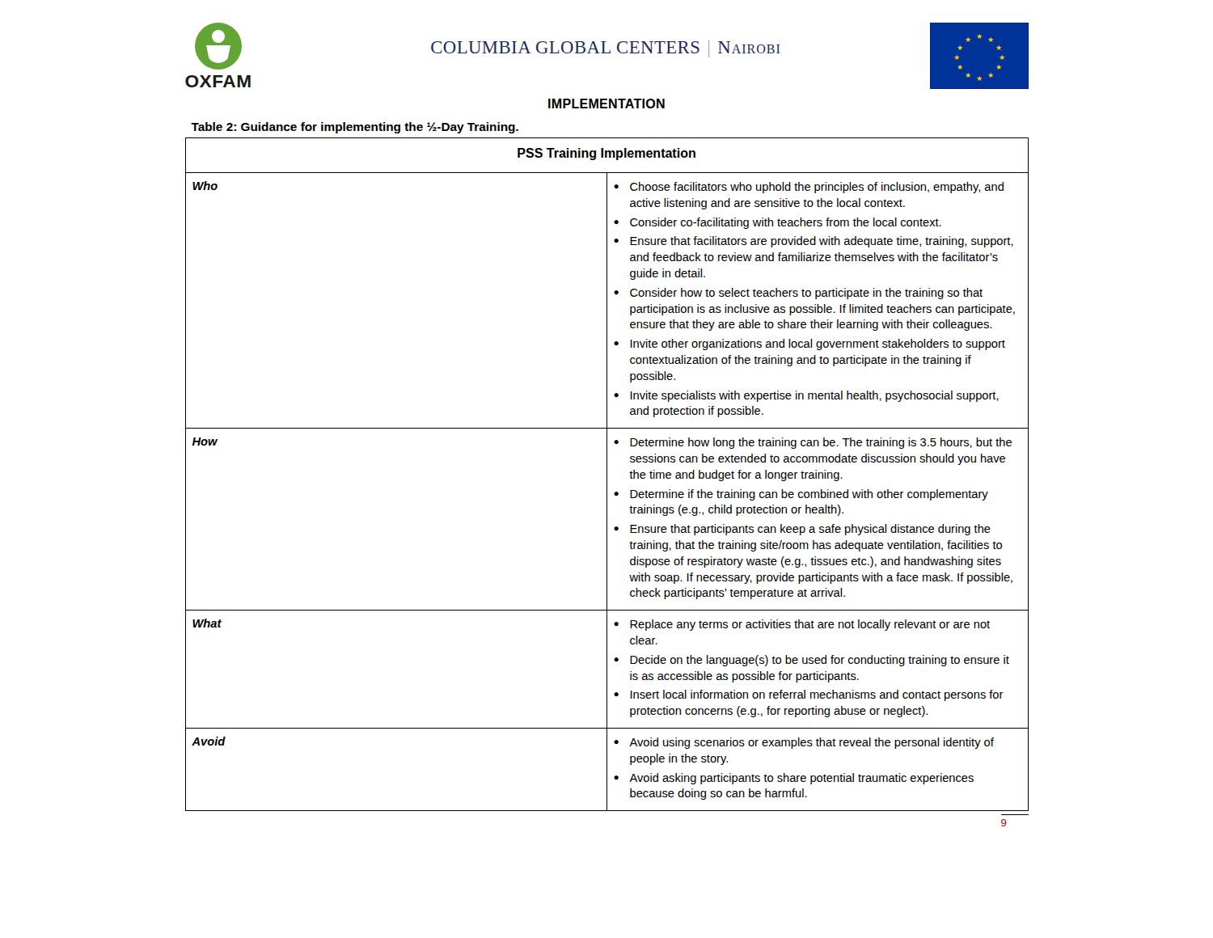OXFAM
COLUMBIA GLOBAL CENTERS|Nairobi
★ ★ ★ ★ ★ ★ ★ ★ ★ ★ ★ ★
IMPLEMENTATION
Table 2: Guidance for implementing the ½-Day Training.
| PSS Training Implementation |
| --- |
| Who | Choose facilitators who uphold the principles of inclusion, empathy, and active listening and are sensitive to the local context. Consider co-facilitating with teachers from the local context. Ensure that facilitators are provided with adequate time, training, support, and feedback to review and familiarize themselves with the facilitator’s guide in detail. Consider how to select teachers to participate in the training so that participation is as inclusive as possible. If limited teachers can participate, ensure that they are able to share their learning with their colleagues. Invite other organizations and local government stakeholders to support contextualization of the training and to participate in the training if possible. Invite specialists with expertise in mental health, psychosocial support, and protection if possible. |
| How | Determine how long the training can be. The training is 3.5 hours, but the sessions can be extended to accommodate discussion should you have the time and budget for a longer training. Determine if the training can be combined with other complementary trainings (e.g., child protection or health). Ensure that participants can keep a safe physical distance during the training, that the training site/room has adequate ventilation, facilities to dispose of respiratory waste (e.g., tissues etc.), and handwashing sites with soap. If necessary, provide participants with a face mask. If possible, check participants’ temperature at arrival. |
| What | Replace any terms or activities that are not locally relevant or are not clear. Decide on the language(s) to be used for conducting training to ensure it is as accessible as possible for participants. Insert local information on referral mechanisms and contact persons for protection concerns (e.g., for reporting abuse or neglect). |
| Avoid | Avoid using scenarios or examples that reveal the personal identity of people in the story. Avoid asking participants to share potential traumatic experiences because doing so can be harmful. |
9